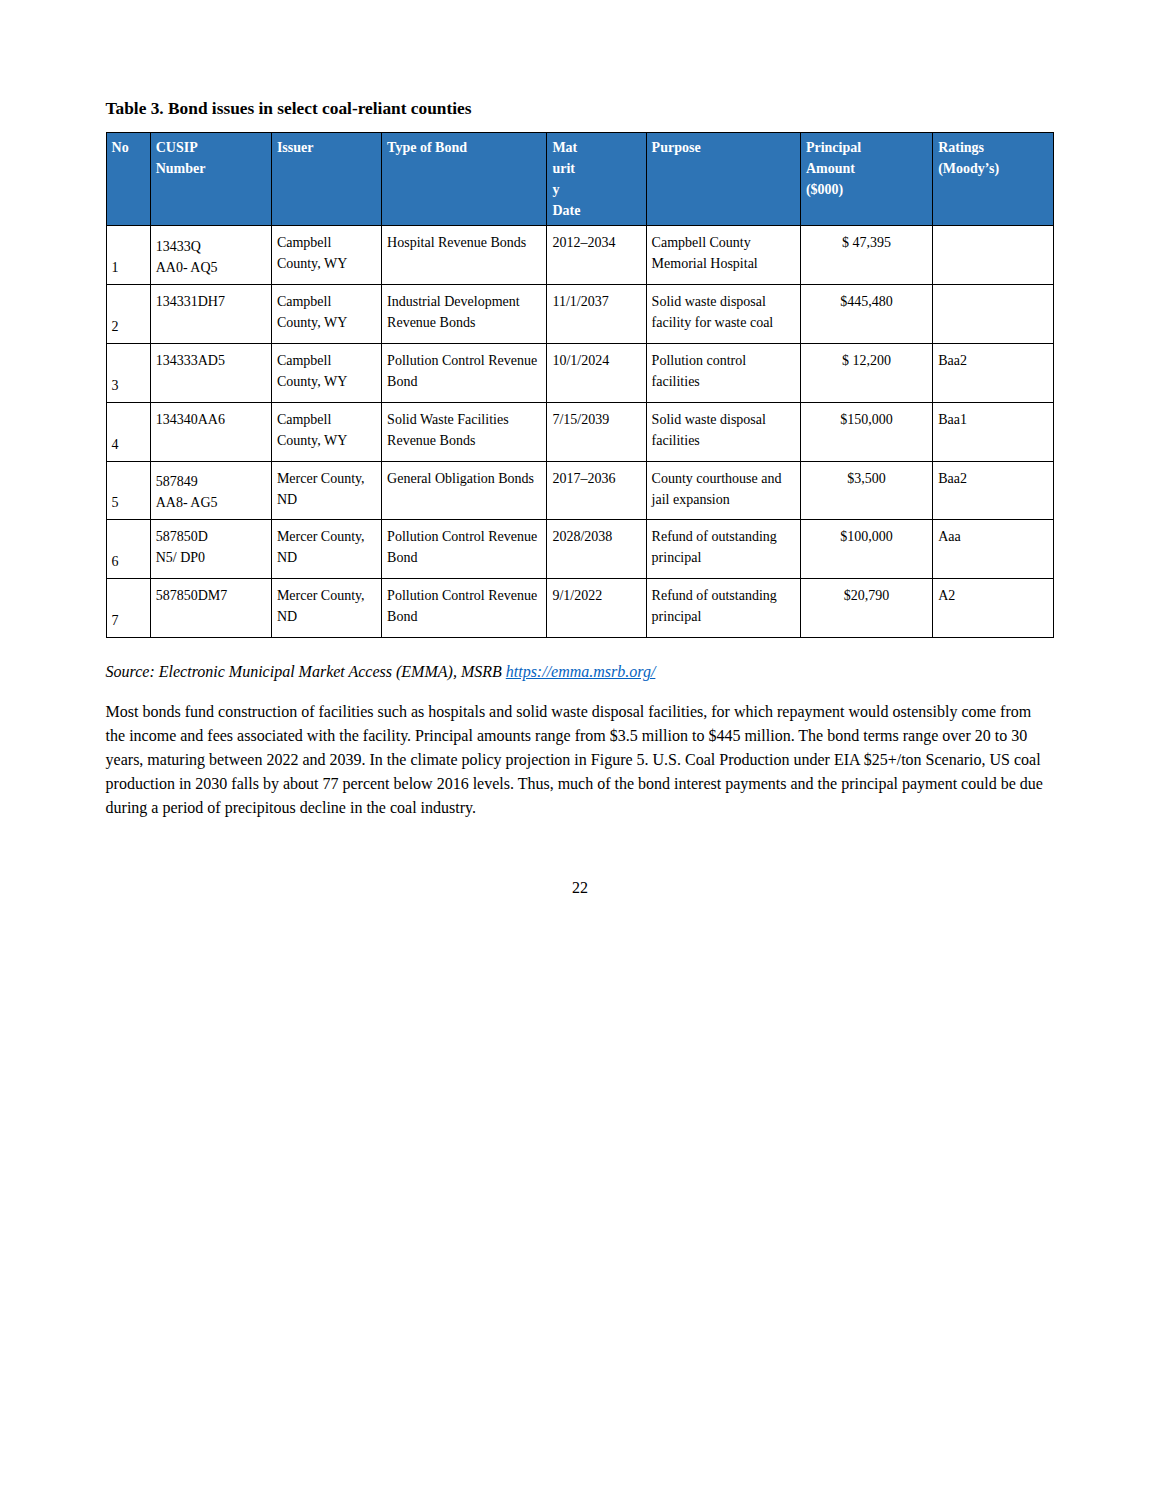Table 3. Bond issues in select coal-reliant counties
| No | CUSIP Number | Issuer | Type of Bond | Mat urit y Date | Purpose | Principal Amount ($000) | Ratings (Moody’s) |
| --- | --- | --- | --- | --- | --- | --- | --- |
| 1 | 13433Q AA0- AQ5 | Campbell County, WY | Hospital Revenue Bonds | 2012–2034 | Campbell County Memorial Hospital | $ 47,395 | |
| 2 | 134331DH7 | Campbell County, WY | Industrial Development Revenue Bonds | 11/1/2037 | Solid waste disposal facility for waste coal | $445,480 | |
| 3 | 134333AD5 | Campbell County, WY | Pollution Control Revenue Bond | 10/1/2024 | Pollution control facilities | $ 12,200 | Baa2 |
| 4 | 134340AA6 | Campbell County, WY | Solid Waste Facilities Revenue Bonds | 7/15/2039 | Solid waste disposal facilities | $150,000 | Baa1 |
| 5 | 587849 AA8- AG5 | Mercer County, ND | General Obligation Bonds | 2017–2036 | County courthouse and jail expansion | $3,500 | Baa2 |
| 6 | 587850D N5/ DP0 | Mercer County, ND | Pollution Control Revenue Bond | 2028/2038 | Refund of outstanding principal | $100,000 | Aaa |
| 7 | 587850DM7 | Mercer County, ND | Pollution Control Revenue Bond | 9/1/2022 | Refund of outstanding principal | $20,790 | A2 |
Source: Electronic Municipal Market Access (EMMA), MSRB https://emma.msrb.org/
Most bonds fund construction of facilities such as hospitals and solid waste disposal facilities, for which repayment would ostensibly come from the income and fees associated with the facility. Principal amounts range from $3.5 million to $445 million. The bond terms range over 20 to 30 years, maturing between 2022 and 2039. In the climate policy projection in Figure 5. U.S. Coal Production under EIA $25+/ton Scenario, US coal production in 2030 falls by about 77 percent below 2016 levels. Thus, much of the bond interest payments and the principal payment could be due during a period of precipitous decline in the coal industry.
22